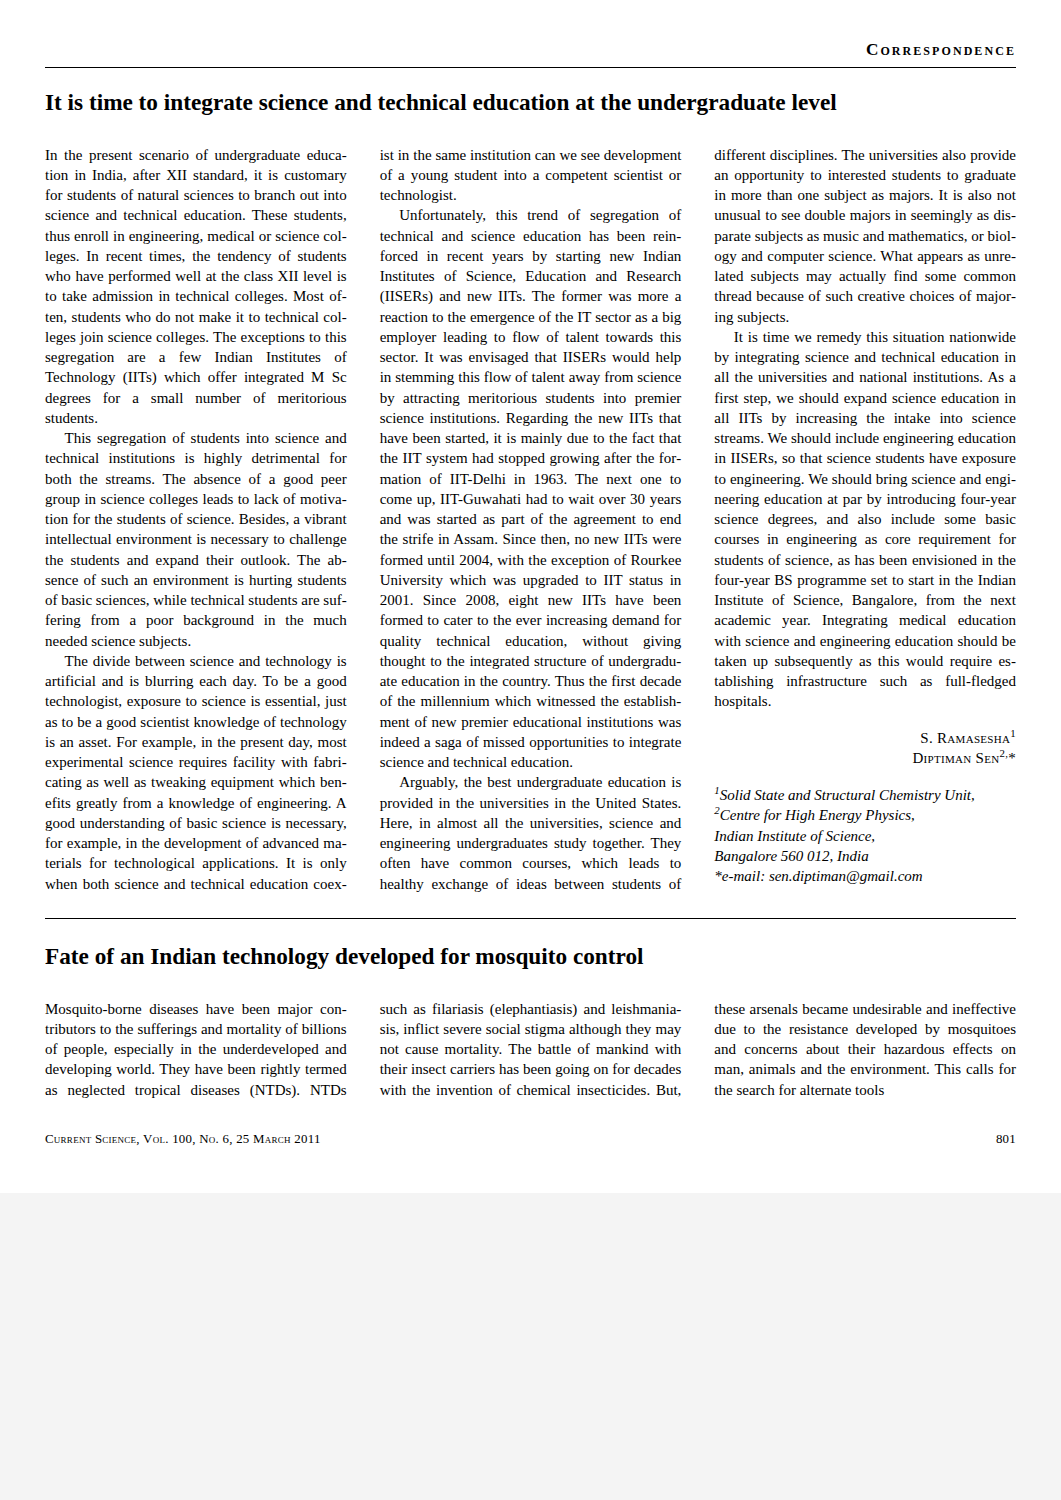Correspondence
It is time to integrate science and technical education at the undergraduate level
In the present scenario of undergraduate education in India, after XII standard, it is customary for students of natural sciences to branch out into science and technical education. These students, thus enroll in engineering, medical or science colleges. In recent times, the tendency of students who have performed well at the class XII level is to take admission in technical colleges. Most often, students who do not make it to technical colleges join science colleges. The exceptions to this segregation are a few Indian Institutes of Technology (IITs) which offer integrated M Sc degrees for a small number of meritorious students.
This segregation of students into science and technical institutions is highly detrimental for both the streams. The absence of a good peer group in science colleges leads to lack of motivation for the students of science. Besides, a vibrant intellectual environment is necessary to challenge the students and expand their outlook. The absence of such an environment is hurting students of basic sciences, while technical students are suffering from a poor background in the much needed science subjects.
The divide between science and technology is artificial and is blurring each day. To be a good technologist, exposure to science is essential, just as to be a good scientist knowledge of technology is an asset. For example, in the present day, most experimental science requires facility with fabricating as well as tweaking equipment which benefits greatly from a knowledge of engineering. A good understanding of basic science is necessary, for example, in the development of advanced materials for technological applications. It is only when both science and technical education coexist in the same institution can we see development of a young student into a competent scientist or technologist.
Unfortunately, this trend of segregation of technical and science education has been reinforced in recent years by starting new Indian Institutes of Science, Education and Research (IISERs) and new IITs. The former was more a reaction to the emergence of the IT sector as a big employer leading to flow of talent towards this sector. It was envisaged that IISERs would help in stemming this flow of talent away from science by attracting meritorious students into premier science institutions. Regarding the new IITs that have been started, it is mainly due to the fact that the IIT system had stopped growing after the formation of IIT-Delhi in 1963. The next one to come up, IIT-Guwahati had to wait over 30 years and was started as part of the agreement to end the strife in Assam. Since then, no new IITs were formed until 2004, with the exception of Rourkee University which was upgraded to IIT status in 2001. Since 2008, eight new IITs have been formed to cater to the ever increasing demand for quality technical education, without giving thought to the integrated structure of undergraduate education in the country. Thus the first decade of the millennium which witnessed the establishment of new premier educational institutions was indeed a saga of missed opportunities to integrate science and technical education.
Arguably, the best undergraduate education is provided in the universities in the United States. Here, in almost all the universities, science and engineering undergraduates study together. They often have common courses, which leads to healthy exchange of ideas between students of different disciplines. The universities also provide an opportunity to interested students to graduate in more than one subject as majors. It is also not unusual to see double majors in seemingly as disparate subjects as music and mathematics, or biology and computer science. What appears as unrelated subjects may actually find some common thread because of such creative choices of majoring subjects.
It is time we remedy this situation nationwide by integrating science and technical education in all the universities and national institutions. As a first step, we should expand science education in all IITs by increasing the intake into science streams. We should include engineering education in IISERs, so that science students have exposure to engineering. We should bring science and engineering education at par by introducing four-year science degrees, and also include some basic courses in engineering as core requirement for students of science, as has been envisioned in the four-year BS programme set to start in the Indian Institute of Science, Bangalore, from the next academic year. Integrating medical education with science and engineering education should be taken up subsequently as this would require establishing infrastructure such as full-fledged hospitals.
S. Ramasesha1 Diptiman Sen2,*
1Solid State and Structural Chemistry Unit,
2Centre for High Energy Physics,
Indian Institute of Science,
Bangalore 560 012, India
*e-mail: sen.diptiman@gmail.com
Fate of an Indian technology developed for mosquito control
Mosquito-borne diseases have been major contributors to the sufferings and mortality of billions of people, especially in the underdeveloped and developing world. They have been rightly termed as neglected tropical diseases (NTDs). NTDs such as filariasis (elephantiasis) and leishmaniasis, inflict severe social stigma although they may not cause mortality. The battle of mankind with their insect carriers has been going on for decades with the invention of chemical insecticides. But, these arsenals became undesirable and ineffective due to the resistance developed by mosquitoes and concerns about their hazardous effects on man, animals and the environment. This calls for the search for alternate tools
Current Science, Vol. 100, No. 6, 25 March 2011 801